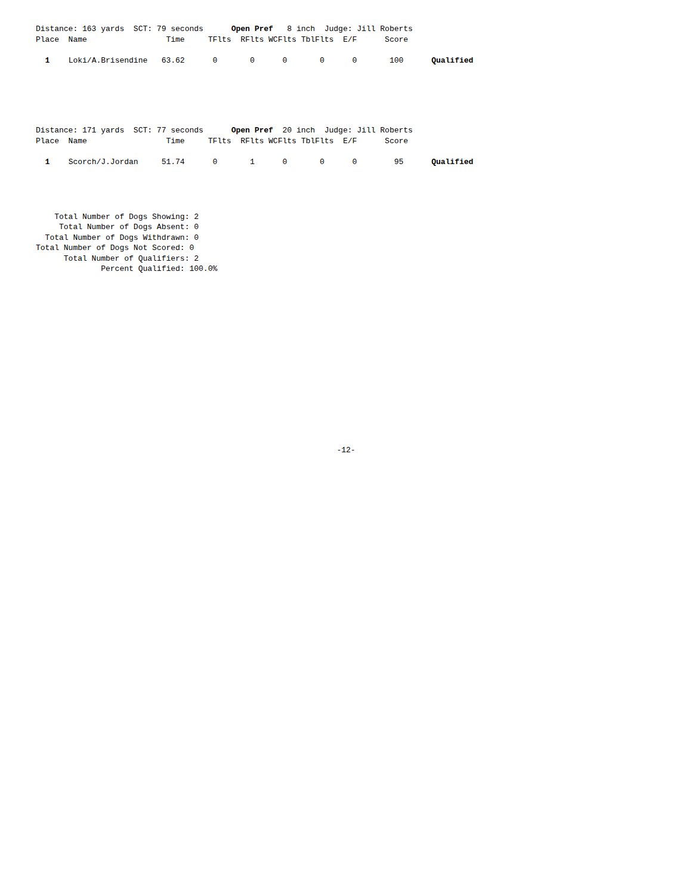Distance: 163 yards  SCT: 79 seconds      Open Pref   8 inch  Judge: Jill Roberts
Place  Name                 Time     TFlts  RFlts WCFlts TblFlts  E/F      Score

  1    Loki/A.Brisendine   63.62      0       0      0       0      0       100      Qualified
Distance: 171 yards  SCT: 77 seconds      Open Pref  20 inch  Judge: Jill Roberts
Place  Name                 Time     TFlts  RFlts WCFlts TblFlts  E/F      Score

  1    Scorch/J.Jordan     51.74      0       1      0       0      0        95      Qualified
    Total Number of Dogs Showing: 2
     Total Number of Dogs Absent: 0
  Total Number of Dogs Withdrawn: 0
Total Number of Dogs Not Scored: 0
      Total Number of Qualifiers: 2
              Percent Qualified: 100.0%
-12-